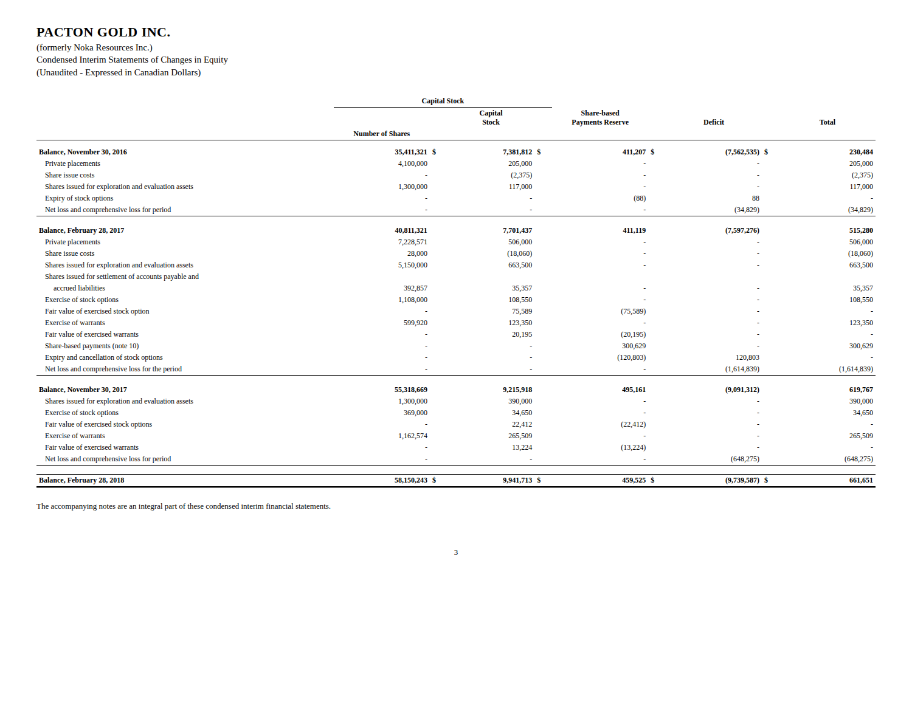PACTON GOLD INC.
(formerly Noka Resources Inc.)
Condensed Interim Statements of Changes in Equity
(Unaudited - Expressed in Canadian Dollars)
| | Capital Stock | | | |
| --- | --- | --- | --- | --- |
| | | | Capital Stock | | Share-based Payments Reserve | | Deficit | | Total |
| | Number of Shares | | | | | | | | |
| Balance, November 30, 2016 | 35,411,321 | $ | 7,381,812 | $ | 411,207 | $ | (7,562,535) | $ | 230,484 |
| Private placements | 4,100,000 | | 205,000 | | - | | - | | 205,000 |
| Share issue costs | - | | (2,375) | | - | | - | | (2,375) |
| Shares issued for exploration and evaluation assets | 1,300,000 | | 117,000 | | - | | - | | 117,000 |
| Expiry of stock options | - | | - | | (88) | | 88 | | - |
| Net loss and comprehensive loss for period | - | | - | | - | | (34,829) | | (34,829) |
| Balance, February 28, 2017 | 40,811,321 | | 7,701,437 | | 411,119 | | (7,597,276) | | 515,280 |
| Private placements | 7,228,571 | | 506,000 | | - | | - | | 506,000 |
| Share issue costs | 28,000 | | (18,060) | | - | | - | | (18,060) |
| Shares issued for exploration and evaluation assets | 5,150,000 | | 663,500 | | - | | - | | 663,500 |
| Shares issued for settlement of accounts payable and | | | | | | | | | |
| accrued liabilities | 392,857 | | 35,357 | | - | | - | | 35,357 |
| Exercise of stock options | 1,108,000 | | 108,550 | | - | | - | | 108,550 |
| Fair value of exercised stock option | - | | 75,589 | | (75,589) | | - | | - |
| Exercise of warrants | 599,920 | | 123,350 | | - | | - | | 123,350 |
| Fair value of exercised warrants | - | | 20,195 | | (20,195) | | - | | - |
| Share-based payments (note 10) | - | | - | | 300,629 | | - | | 300,629 |
| Expiry and cancellation of stock options | - | | - | | (120,803) | | 120,803 | | - |
| Net loss and comprehensive loss for the period | - | | - | | - | | (1,614,839) | | (1,614,839) |
| Balance, November 30, 2017 | 55,318,669 | | 9,215,918 | | 495,161 | | (9,091,312) | | 619,767 |
| Shares issued for exploration and evaluation assets | 1,300,000 | | 390,000 | | - | | - | | 390,000 |
| Exercise of stock options | 369,000 | | 34,650 | | - | | - | | 34,650 |
| Fair value of exercised stock options | - | | 22,412 | | (22,412) | | - | | - |
| Exercise of warrants | 1,162,574 | | 265,509 | | - | | - | | 265,509 |
| Fair value of exercised warrants | - | | 13,224 | | (13,224) | | - | | - |
| Net loss and comprehensive loss for period | - | | - | | - | | (648,275) | | (648,275) |
| Balance, February 28, 2018 | 58,150,243 | $ | 9,941,713 | $ | 459,525 | $ | (9,739,587) | $ | 661,651 |
The accompanying notes are an integral part of these condensed interim financial statements.
3